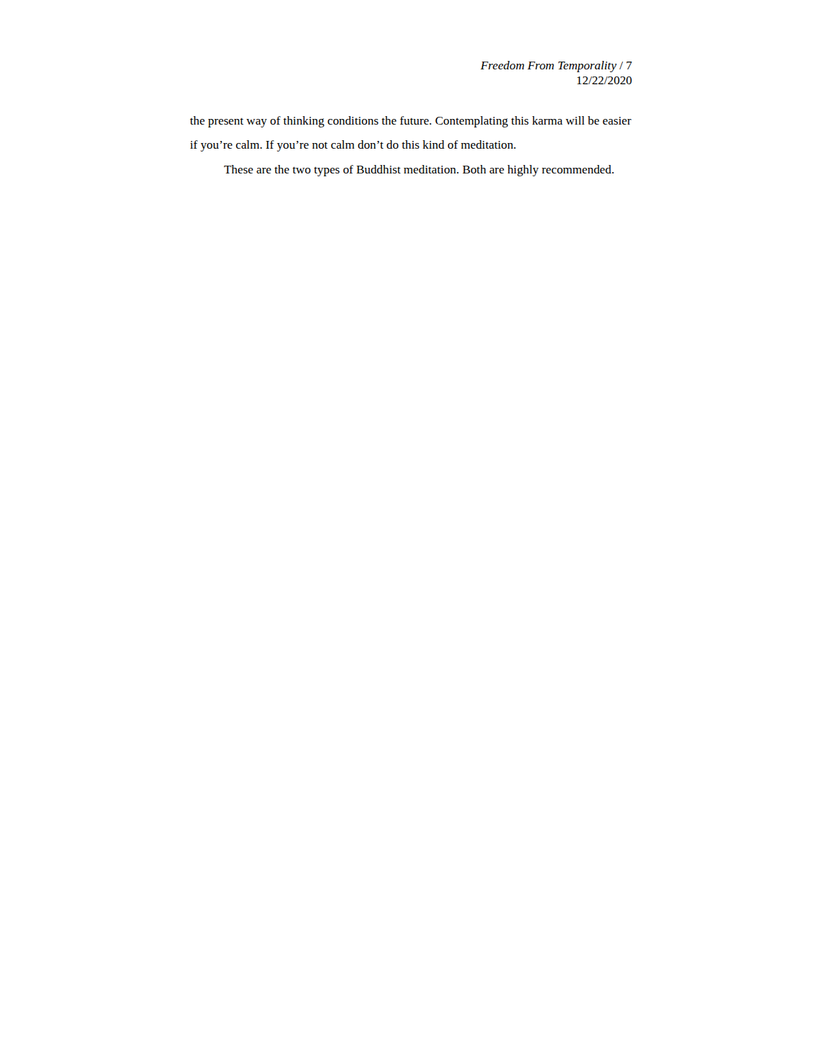Freedom From Temporality / 7
12/22/2020
the present way of thinking conditions the future. Contemplating this karma will be easier if you’re calm. If you’re not calm don’t do this kind of meditation.
These are the two types of Buddhist meditation. Both are highly recommended.